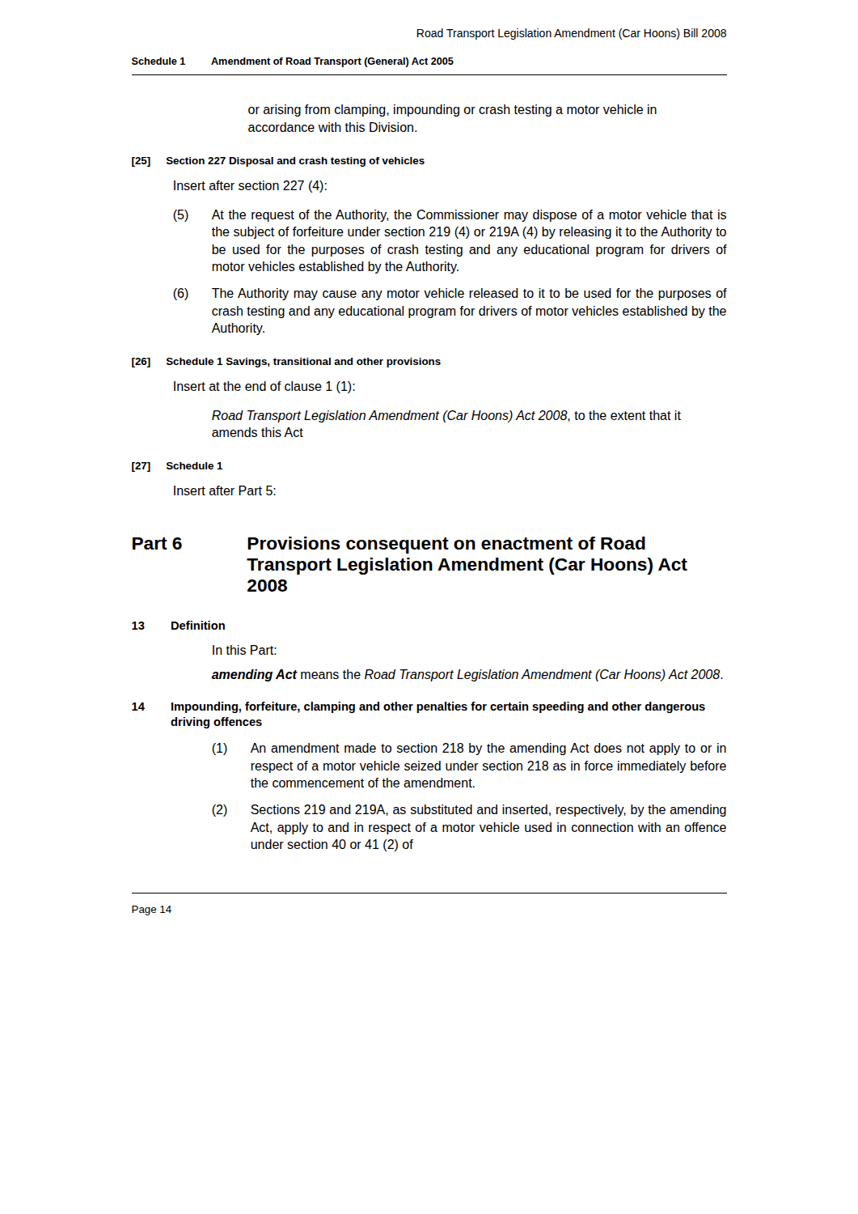Road Transport Legislation Amendment (Car Hoons) Bill 2008
Schedule 1 Amendment of Road Transport (General) Act 2005
or arising from clamping, impounding or crash testing a motor vehicle in accordance with this Division.
[25] Section 227 Disposal and crash testing of vehicles
Insert after section 227 (4):
(5) At the request of the Authority, the Commissioner may dispose of a motor vehicle that is the subject of forfeiture under section 219 (4) or 219A (4) by releasing it to the Authority to be used for the purposes of crash testing and any educational program for drivers of motor vehicles established by the Authority.
(6) The Authority may cause any motor vehicle released to it to be used for the purposes of crash testing and any educational program for drivers of motor vehicles established by the Authority.
[26] Schedule 1 Savings, transitional and other provisions
Insert at the end of clause 1 (1):
Road Transport Legislation Amendment (Car Hoons) Act 2008, to the extent that it amends this Act
[27] Schedule 1
Insert after Part 5:
Part 6 Provisions consequent on enactment of Road Transport Legislation Amendment (Car Hoons) Act 2008
13 Definition
In this Part:
amending Act means the Road Transport Legislation Amendment (Car Hoons) Act 2008.
14 Impounding, forfeiture, clamping and other penalties for certain speeding and other dangerous driving offences
(1) An amendment made to section 218 by the amending Act does not apply to or in respect of a motor vehicle seized under section 218 as in force immediately before the commencement of the amendment.
(2) Sections 219 and 219A, as substituted and inserted, respectively, by the amending Act, apply to and in respect of a motor vehicle used in connection with an offence under section 40 or 41 (2) of
Page 14